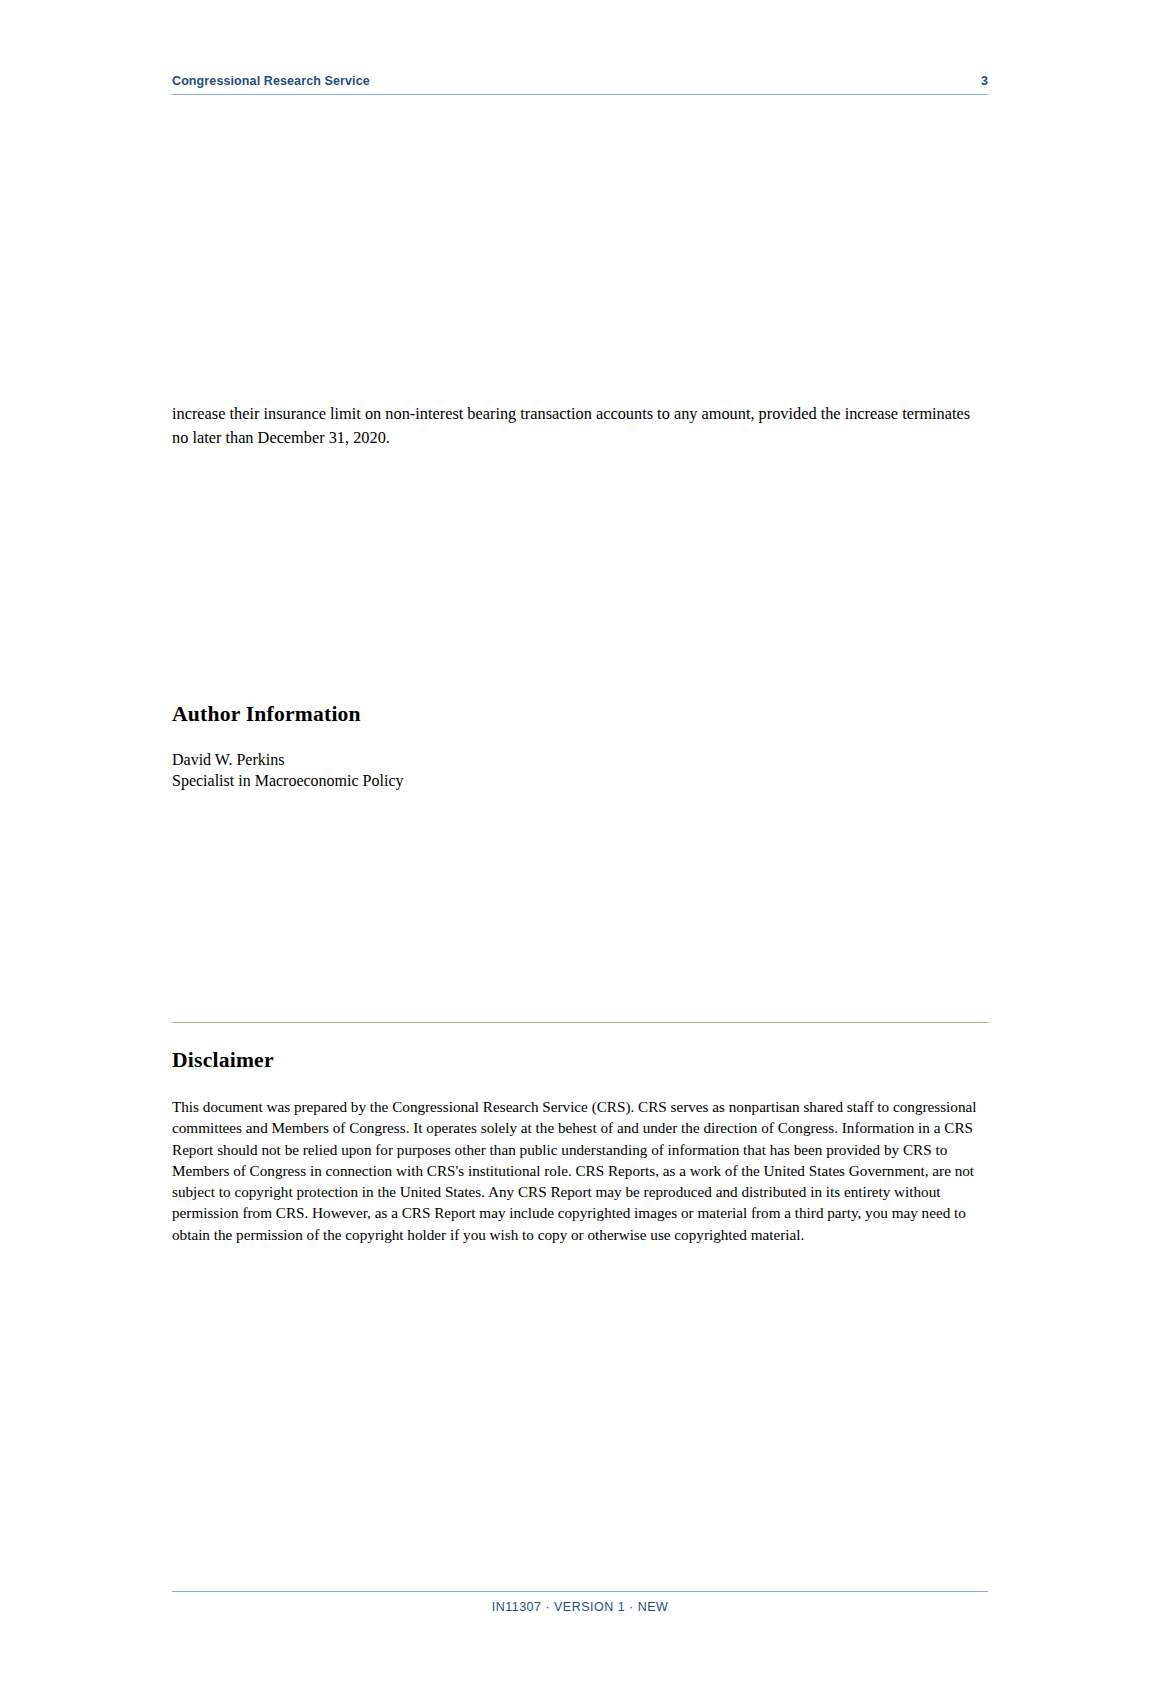Congressional Research Service 3
increase their insurance limit on non-interest bearing transaction accounts to any amount, provided the increase terminates no later than December 31, 2020.
Author Information
David W. Perkins
Specialist in Macroeconomic Policy
Disclaimer
This document was prepared by the Congressional Research Service (CRS). CRS serves as nonpartisan shared staff to congressional committees and Members of Congress. It operates solely at the behest of and under the direction of Congress. Information in a CRS Report should not be relied upon for purposes other than public understanding of information that has been provided by CRS to Members of Congress in connection with CRS's institutional role. CRS Reports, as a work of the United States Government, are not subject to copyright protection in the United States. Any CRS Report may be reproduced and distributed in its entirety without permission from CRS. However, as a CRS Report may include copyrighted images or material from a third party, you may need to obtain the permission of the copyright holder if you wish to copy or otherwise use copyrighted material.
IN11307 · VERSION 1 · NEW